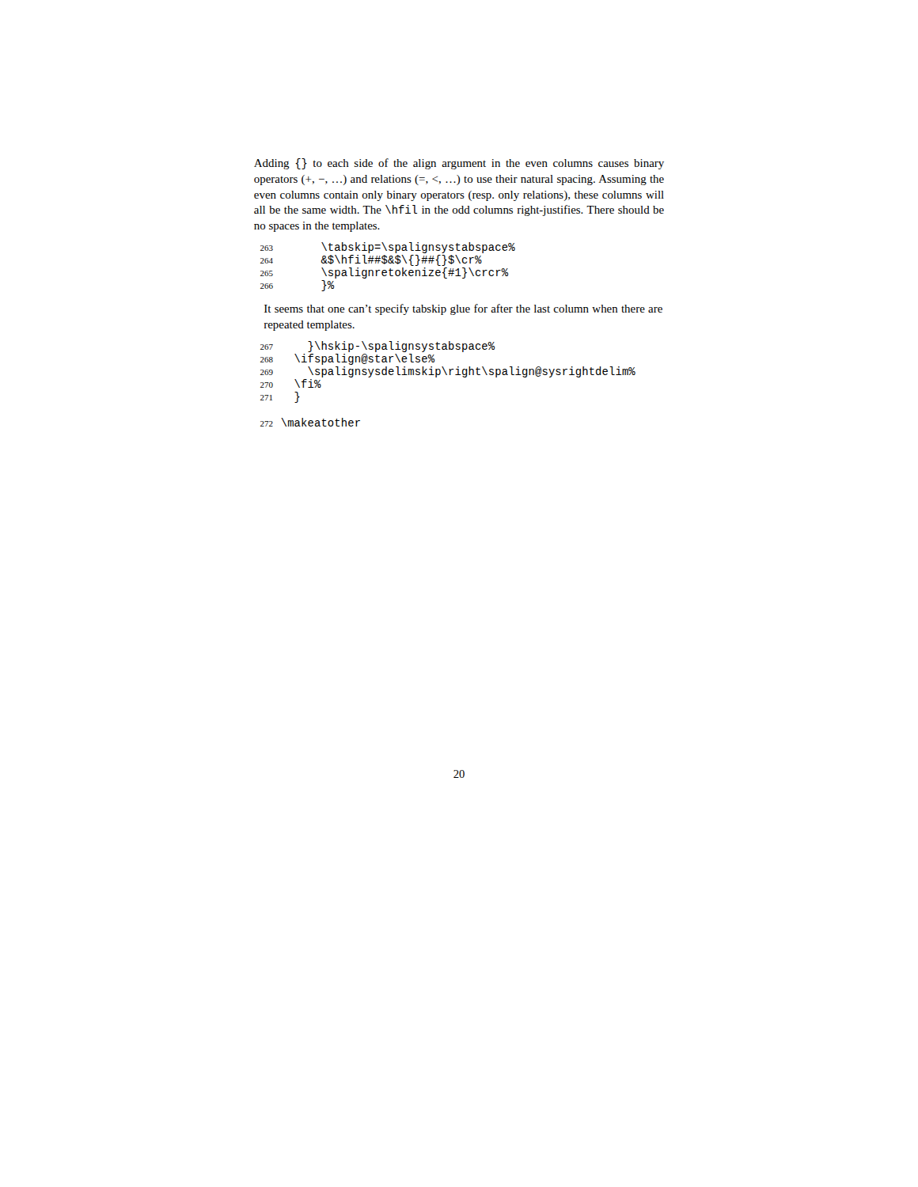Adding {} to each side of the align argument in the even columns causes binary operators (+, −, …) and relations (=, <, …) to use their natural spacing. Assuming the even columns contain only binary operators (resp. only relations), these columns will all be the same width. The \hfil in the odd columns right-justifies. There should be no spaces in the templates.
| 263 | \tabskip=\spalignsystabspace% |
| 264 | &$\hfil##$&$\{}##{}$\cr% |
| 265 | \spalignretokenize{#1}\crcr% |
| 266 | }% |
It seems that one can’t specify tabskip glue for after the last column when there are repeated templates.
| 267 | }\hskip-\spalignsystabspace% |
| 268 | \ifspalign@star\else% |
| 269 | \spalignsysdelimskip\right\spalign@sysrightdelim% |
| 270 | \fi% |
| 271 | } |
| 272 | \makeatother |
20